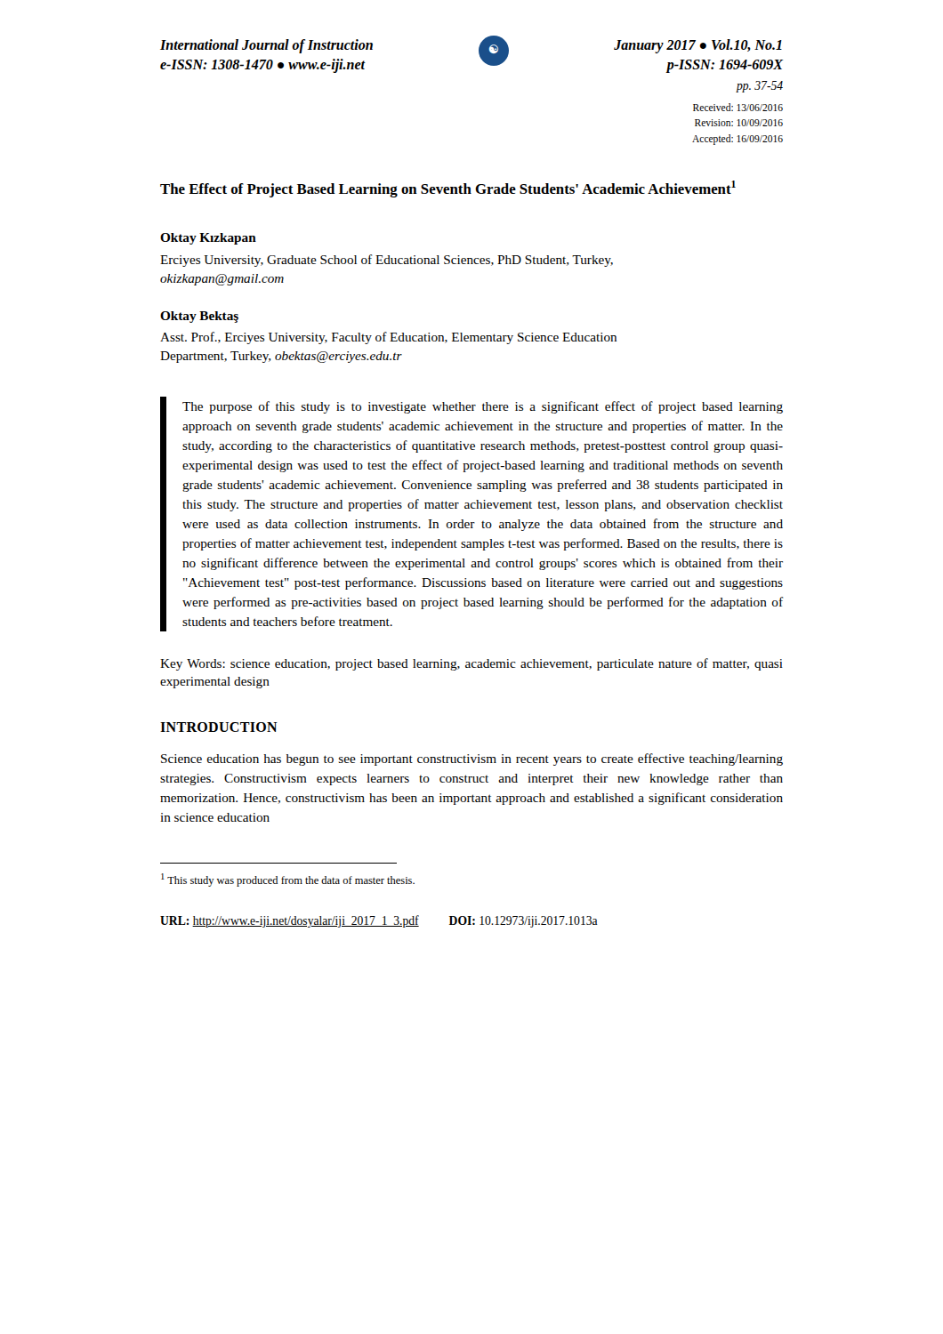International Journal of Instruction
e-ISSN: 1308-1470 ● www.e-iji.net
☯
January 2017 ● Vol.10, No.1
p-ISSN: 1694-609X
pp. 37-54
Received: 13/06/2016
Revision: 10/09/2016
Accepted: 16/09/2016
The Effect of Project Based Learning on Seventh Grade Students' Academic Achievement1
Oktay Kızkapan
Erciyes University, Graduate School of Educational Sciences, PhD Student, Turkey,
okizkapan@gmail.com
Oktay Bektaş
Asst. Prof., Erciyes University, Faculty of Education, Elementary Science Education
Department, Turkey, obektas@erciyes.edu.tr
The purpose of this study is to investigate whether there is a significant effect of project based learning approach on seventh grade students' academic achievement in the structure and properties of matter. In the study, according to the characteristics of quantitative research methods, pretest-posttest control group quasi-experimental design was used to test the effect of project-based learning and traditional methods on seventh grade students' academic achievement. Convenience sampling was preferred and 38 students participated in this study. The structure and properties of matter achievement test, lesson plans, and observation checklist were used as data collection instruments. In order to analyze the data obtained from the structure and properties of matter achievement test, independent samples t-test was performed. Based on the results, there is no significant difference between the experimental and control groups' scores which is obtained from their "Achievement test" post-test performance. Discussions based on literature were carried out and suggestions were performed as pre-activities based on project based learning should be performed for the adaptation of students and teachers before treatment.
Key Words: science education, project based learning, academic achievement, particulate nature of matter, quasi experimental design
INTRODUCTION
Science education has begun to see important constructivism in recent years to create effective teaching/learning strategies. Constructivism expects learners to construct and interpret their new knowledge rather than memorization. Hence, constructivism has been an important approach and established a significant consideration in science education
1 This study was produced from the data of master thesis.
URL: http://www.e-iji.net/dosyalar/iji_2017_1_3.pdf DOI: 10.12973/iji.2017.1013a